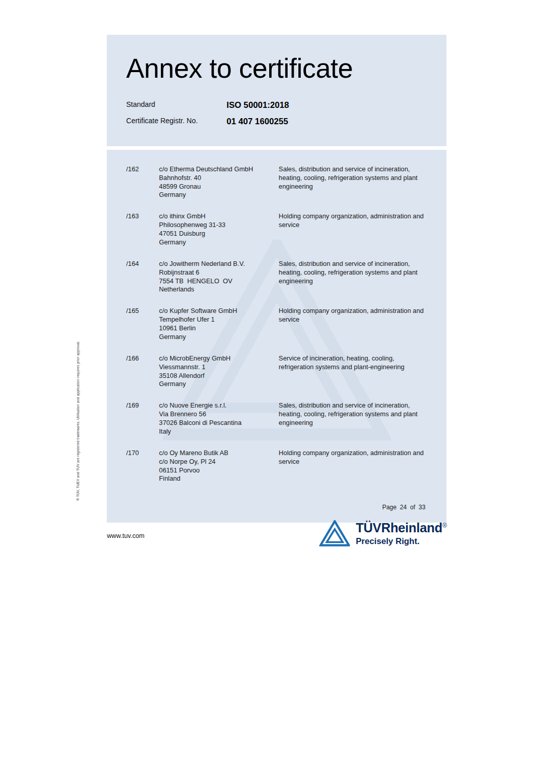® TÜV, TUEV and TUV are registered trademarks. Utilisation and application requires prior approval.
Annex to certificate
Standard
ISO 50001:2018
Certificate Registr. No.
01 407 1600255
| /162 | c/o Etherma Deutschland GmbH Bahnhofstr. 40 48599 Gronau Germany | Sales, distribution and service of incineration, heating, cooling, refrigeration systems and plant engineering |
| /163 | c/o ithinx GmbH Philosophenweg 31-33 47051 Duisburg Germany | Holding company organization, administration and service |
| /164 | c/o Jowitherm Nederland B.V. Robijnstraat 6 7554 TB HENGELO OV Netherlands | Sales, distribution and service of incineration, heating, cooling, refrigeration systems and plant engineering |
| /165 | c/o Kupfer Software GmbH Tempelhofer Ufer 1 10961 Berlin Germany | Holding company organization, administration and service |
| /166 | c/o MicrobEnergy GmbH Viessmannstr. 1 35108 Allendorf Germany | Service of incineration, heating, cooling, refrigeration systems and plant-engineering |
| /169 | c/o Nuove Energie s.r.l. Via Brennero 56 37026 Balconi di Pescantina Italy | Sales, distribution and service of incineration, heating, cooling, refrigeration systems and plant engineering |
| /170 | c/o Oy Mareno Butik AB c/o Norpe Oy, Pl 24 06151 Porvoo Finland | Holding company organization, administration and service |
Page 24 of 33
www.tuv.com
TÜVRheinland®
Precisely Right.